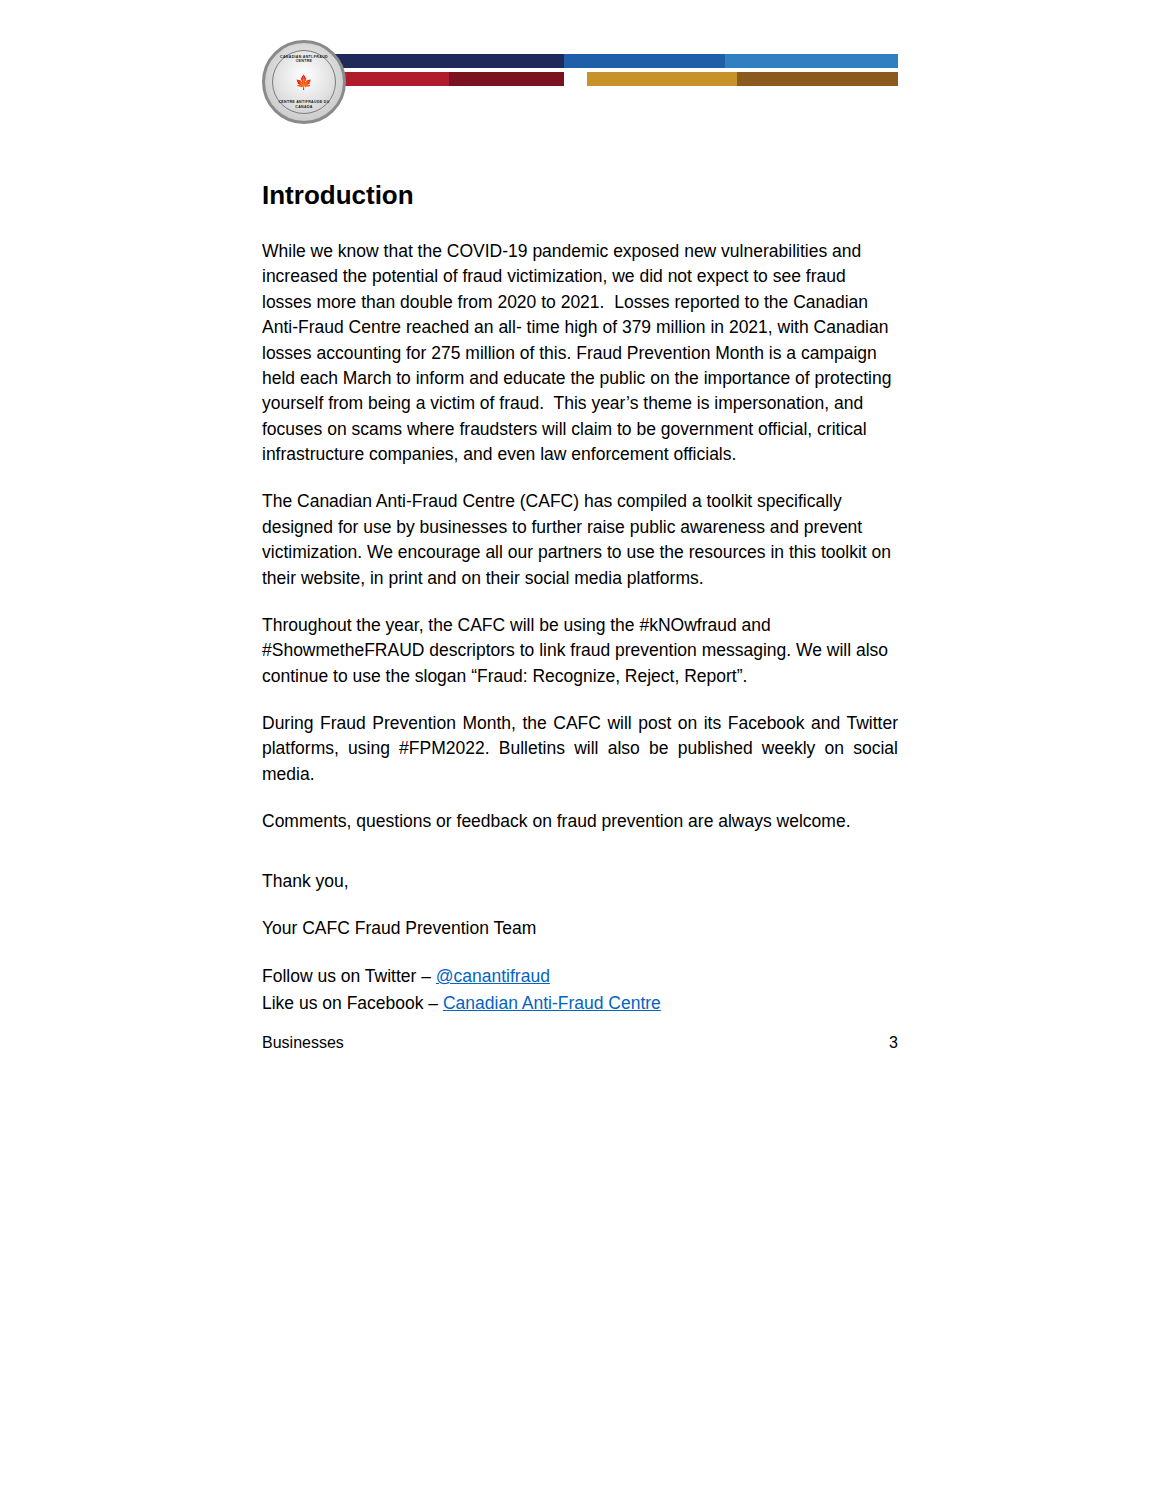CANADIAN ANTI-FRAUD CENTRE
🍁
CENTRE ANTIFRAUDE DU CANADA
Introduction
While we know that the COVID-19 pandemic exposed new vulnerabilities and increased the potential of fraud victimization, we did not expect to see fraud losses more than double from 2020 to 2021. Losses reported to the Canadian Anti-Fraud Centre reached an all- time high of 379 million in 2021, with Canadian losses accounting for 275 million of this. Fraud Prevention Month is a campaign held each March to inform and educate the public on the importance of protecting yourself from being a victim of fraud. This year’s theme is impersonation, and focuses on scams where fraudsters will claim to be government official, critical infrastructure companies, and even law enforcement officials.
The Canadian Anti-Fraud Centre (CAFC) has compiled a toolkit specifically designed for use by businesses to further raise public awareness and prevent victimization. We encourage all our partners to use the resources in this toolkit on their website, in print and on their social media platforms.
Throughout the year, the CAFC will be using the #kNOwfraud and #ShowmetheFRAUD descriptors to link fraud prevention messaging. We will also continue to use the slogan “Fraud: Recognize, Reject, Report”.
During Fraud Prevention Month, the CAFC will post on its Facebook and Twitter platforms, using #FPM2022. Bulletins will also be published weekly on social media.
Comments, questions or feedback on fraud prevention are always welcome.
Thank you,
Your CAFC Fraud Prevention Team
Follow us on Twitter – @canantifraud
Like us on Facebook – Canadian Anti-Fraud Centre
Businesses 3